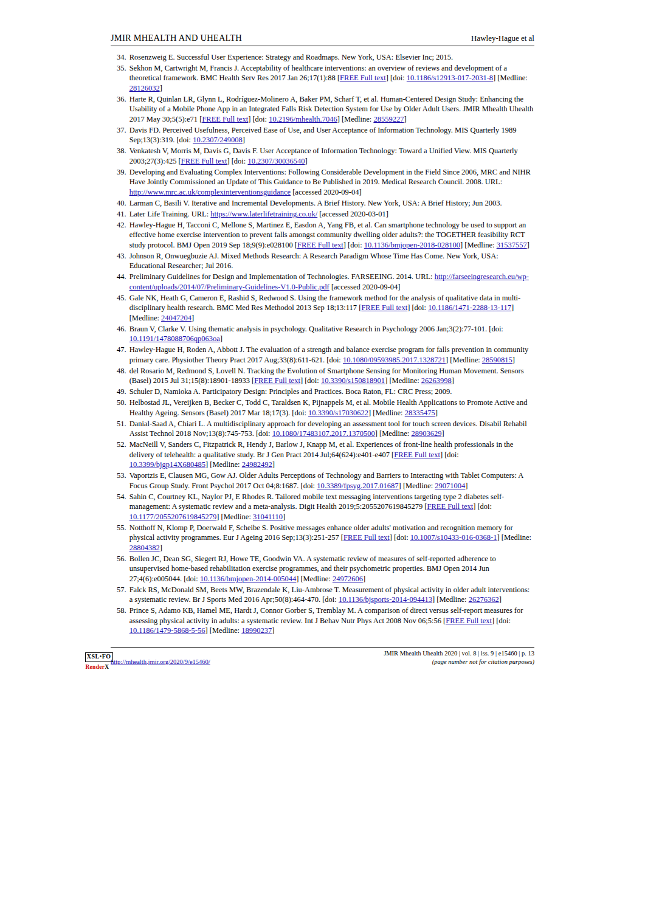JMIR MHEALTH AND UHEALTH
Hawley-Hague et al
34. Rosenzweig E. Successful User Experience: Strategy and Roadmaps. New York, USA: Elsevier Inc; 2015.
35. Sekhon M, Cartwright M, Francis J. Acceptability of healthcare interventions: an overview of reviews and development of a theoretical framework. BMC Health Serv Res 2017 Jan 26;17(1):88 [FREE Full text] [doi: 10.1186/s12913-017-2031-8] [Medline: 28126032]
36. Harte R, Quinlan LR, Glynn L, Rodríguez-Molinero A, Baker PM, Scharf T, et al. Human-Centered Design Study: Enhancing the Usability of a Mobile Phone App in an Integrated Falls Risk Detection System for Use by Older Adult Users. JMIR Mhealth Uhealth 2017 May 30;5(5):e71 [FREE Full text] [doi: 10.2196/mhealth.7046] [Medline: 28559227]
37. Davis FD. Perceived Usefulness, Perceived Ease of Use, and User Acceptance of Information Technology. MIS Quarterly 1989 Sep;13(3):319. [doi: 10.2307/249008]
38. Venkatesh V, Morris M, Davis G, Davis F. User Acceptance of Information Technology: Toward a Unified View. MIS Quarterly 2003;27(3):425 [FREE Full text] [doi: 10.2307/30036540]
39. Developing and Evaluating Complex Interventions: Following Considerable Development in the Field Since 2006, MRC and NIHR Have Jointly Commissioned an Update of This Guidance to Be Published in 2019. Medical Research Council. 2008. URL: http://www.mrc.ac.uk/complexinterventionsguidance [accessed 2020-09-04]
40. Larman C, Basili V. Iterative and Incremental Developments. A Brief History. New York, USA: A Brief History; Jun 2003.
41. Later Life Training. URL: https://www.laterlifetraining.co.uk/ [accessed 2020-03-01]
42. Hawley-Hague H, Tacconi C, Mellone S, Martinez E, Easdon A, Yang FB, et al. Can smartphone technology be used to support an effective home exercise intervention to prevent falls amongst community dwelling older adults?: the TOGETHER feasibility RCT study protocol. BMJ Open 2019 Sep 18;9(9):e028100 [FREE Full text] [doi: 10.1136/bmjopen-2018-028100] [Medline: 31537557]
43. Johnson R, Onwuegbuzie AJ. Mixed Methods Research: A Research Paradigm Whose Time Has Come. New York, USA: Educational Researcher; Jul 2016.
44. Preliminary Guidelines for Design and Implementation of Technologies. FARSEEING. 2014. URL: http://farseeingresearch.eu/wp-content/uploads/2014/07/Preliminary-Guidelines-V1.0-Public.pdf [accessed 2020-09-04]
45. Gale NK, Heath G, Cameron E, Rashid S, Redwood S. Using the framework method for the analysis of qualitative data in multi-disciplinary health research. BMC Med Res Methodol 2013 Sep 18;13:117 [FREE Full text] [doi: 10.1186/1471-2288-13-117] [Medline: 24047204]
46. Braun V, Clarke V. Using thematic analysis in psychology. Qualitative Research in Psychology 2006 Jan;3(2):77-101. [doi: 10.1191/1478088706qp063oa]
47. Hawley-Hague H, Roden A, Abbott J. The evaluation of a strength and balance exercise program for falls prevention in community primary care. Physiother Theory Pract 2017 Aug;33(8):611-621. [doi: 10.1080/09593985.2017.1328721] [Medline: 28590815]
48. del Rosario M, Redmond S, Lovell N. Tracking the Evolution of Smartphone Sensing for Monitoring Human Movement. Sensors (Basel) 2015 Jul 31;15(8):18901-18933 [FREE Full text] [doi: 10.3390/s150818901] [Medline: 26263998]
49. Schuler D, Namioka A. Participatory Design: Principles and Practices. Boca Raton, FL: CRC Press; 2009.
50. Helbostad JL, Vereijken B, Becker C, Todd C, Taraldsen K, Pijnappels M, et al. Mobile Health Applications to Promote Active and Healthy Ageing. Sensors (Basel) 2017 Mar 18;17(3). [doi: 10.3390/s17030622] [Medline: 28335475]
51. Danial-Saad A, Chiari L. A multidisciplinary approach for developing an assessment tool for touch screen devices. Disabil Rehabil Assist Technol 2018 Nov;13(8):745-753. [doi: 10.1080/17483107.2017.1370500] [Medline: 28903629]
52. MacNeill V, Sanders C, Fitzpatrick R, Hendy J, Barlow J, Knapp M, et al. Experiences of front-line health professionals in the delivery of telehealth: a qualitative study. Br J Gen Pract 2014 Jul;64(624):e401-e407 [FREE Full text] [doi: 10.3399/bjgp14X680485] [Medline: 24982492]
53. Vaportzis E, Clausen MG, Gow AJ. Older Adults Perceptions of Technology and Barriers to Interacting with Tablet Computers: A Focus Group Study. Front Psychol 2017 Oct 04;8:1687. [doi: 10.3389/fpsyg.2017.01687] [Medline: 29071004]
54. Sahin C, Courtney KL, Naylor PJ, E Rhodes R. Tailored mobile text messaging interventions targeting type 2 diabetes self-management: A systematic review and a meta-analysis. Digit Health 2019;5:2055207619845279 [FREE Full text] [doi: 10.1177/2055207619845279] [Medline: 31041110]
55. Notthoff N, Klomp P, Doerwald F, Scheibe S. Positive messages enhance older adults' motivation and recognition memory for physical activity programmes. Eur J Ageing 2016 Sep;13(3):251-257 [FREE Full text] [doi: 10.1007/s10433-016-0368-1] [Medline: 28804382]
56. Bollen JC, Dean SG, Siegert RJ, Howe TE, Goodwin VA. A systematic review of measures of self-reported adherence to unsupervised home-based rehabilitation exercise programmes, and their psychometric properties. BMJ Open 2014 Jun 27;4(6):e005044. [doi: 10.1136/bmjopen-2014-005044] [Medline: 24972606]
57. Falck RS, McDonald SM, Beets MW, Brazendale K, Liu-Ambrose T. Measurement of physical activity in older adult interventions: a systematic review. Br J Sports Med 2016 Apr;50(8):464-470. [doi: 10.1136/bjsports-2014-094413] [Medline: 26276362]
58. Prince S, Adamo KB, Hamel ME, Hardt J, Connor Gorber S, Tremblay M. A comparison of direct versus self-report measures for assessing physical activity in adults: a systematic review. Int J Behav Nutr Phys Act 2008 Nov 06;5:56 [FREE Full text] [doi: 10.1186/1479-5868-5-56] [Medline: 18990237]
http://mhealth.jmir.org/2020/9/e15460/
JMIR Mhealth Uhealth 2020 | vol. 8 | iss. 9 | e15460 | p. 13
(page number not for citation purposes)
XSL•FO
Render X